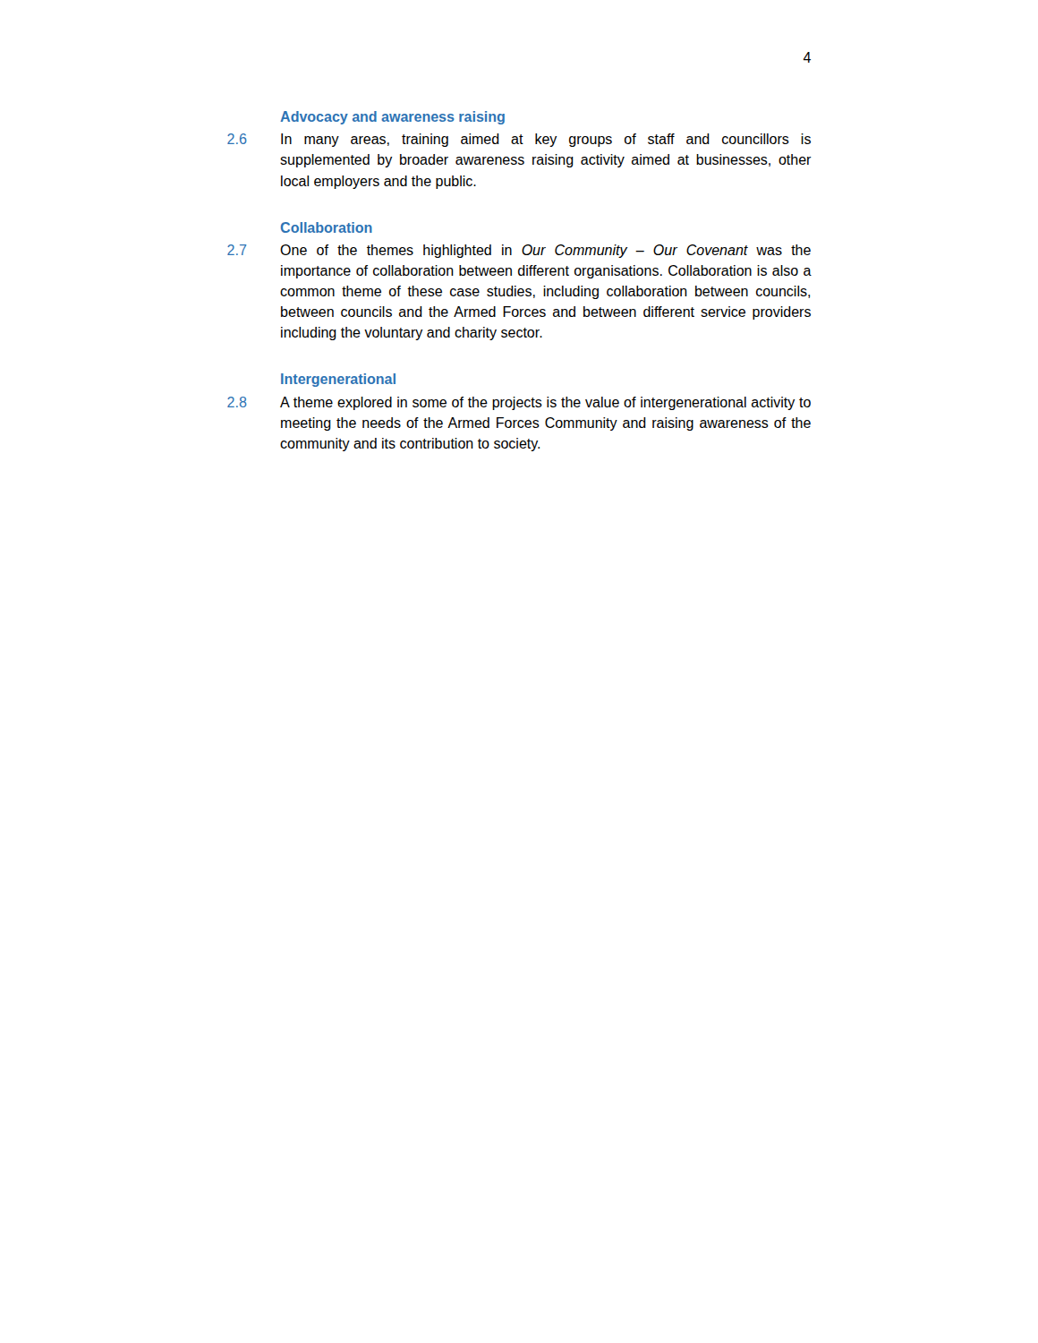4
Advocacy and awareness raising
2.6
In many areas, training aimed at key groups of staff and councillors is supplemented by broader awareness raising activity aimed at businesses, other local employers and the public.
Collaboration
2.7
One of the themes highlighted in Our Community – Our Covenant was the importance of collaboration between different organisations. Collaboration is also a common theme of these case studies, including collaboration between councils, between councils and the Armed Forces and between different service providers including the voluntary and charity sector.
Intergenerational
2.8
A theme explored in some of the projects is the value of intergenerational activity to meeting the needs of the Armed Forces Community and raising awareness of the community and its contribution to society.